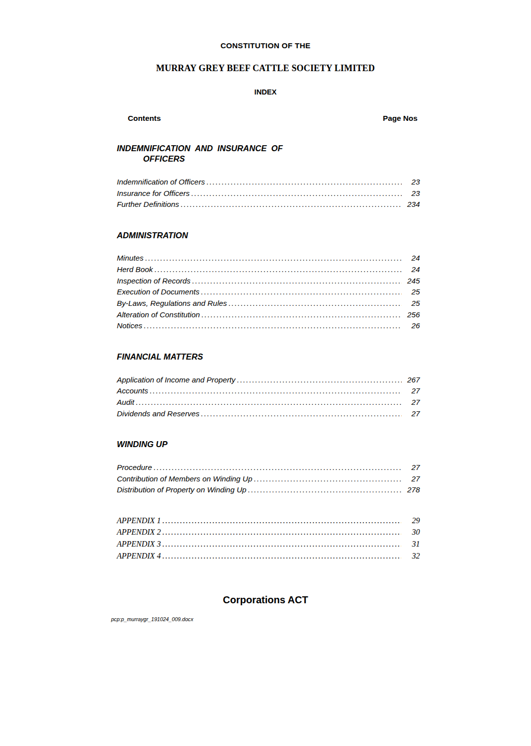CONSTITUTION OF THE
MURRAY GREY BEEF CATTLE SOCIETY LIMITED
INDEX
Contents Page Nos
INDEMNIFICATION AND INSURANCE OF OFFICERS
Indemnification of Officers........................................................................................................... 23
Insurance for Officers................................................................................................................. 23
Further Definitions................................................................................................................. 234
ADMINISTRATION
Minutes............................................................................................................................. 24
Herd Book......................................................................................................................... 24
Inspection of Records................................................................................................................. 245
Execution of Documents............................................................................................................. 25
By-Laws, Regulations and Rules................................................................................................. 25
Alteration of Constitution............................................................................................................. 256
Notices............................................................................................................................. 26
FINANCIAL MATTERS
Application of Income and Property............................................................................................. 267
Accounts............................................................................................................................. 27
Audit................................................................................................................................. 27
Dividends and Reserves............................................................................................................. 27
WINDING UP
Procedure......................................................................................................................... 27
Contribution of Members on Winding Up......................................................................................... 27
Distribution of Property on Winding Up............................................................................................. 278
APPENDIX 1......................................................................................................................... 29
APPENDIX 2......................................................................................................................... 30
APPENDIX 3......................................................................................................................... 31
APPENDIX 4......................................................................................................................... 32
Corporations ACT
pcp:p_murraygr_191024_009.docx